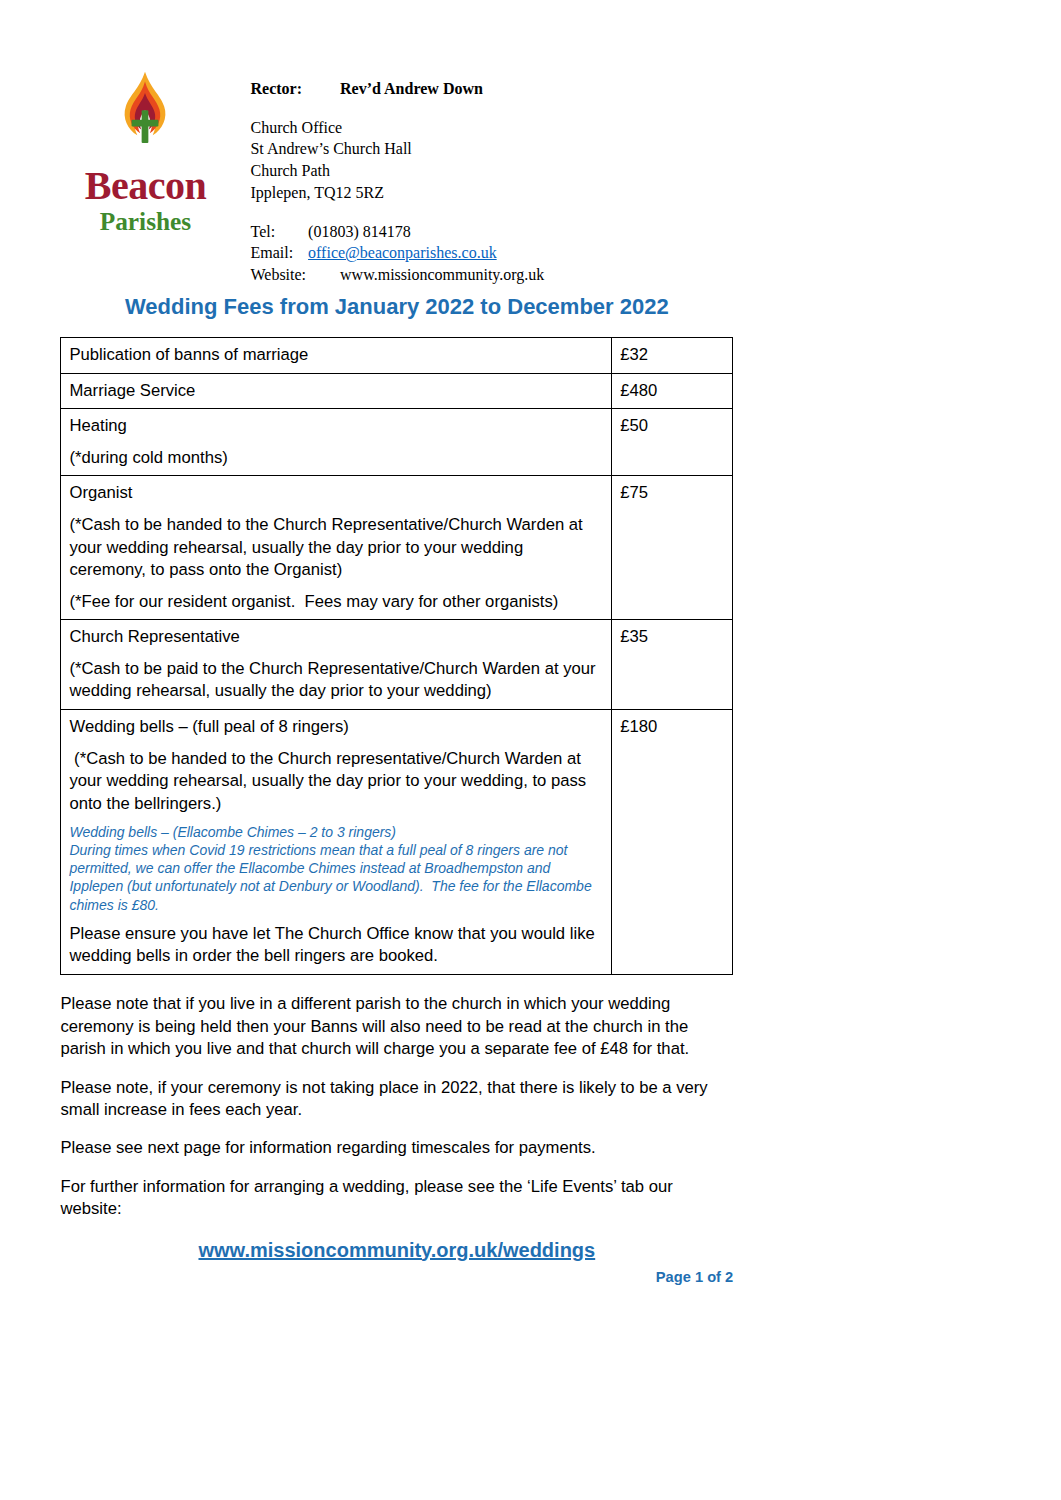Beacon
Parishes
Rector: Rev’d Andrew Down
Church Office
St Andrew’s Church Hall
Church Path
Ipplepen, TQ12 5RZ
Tel:(01803) 814178
Email: office@beaconparishes.co.uk
Website: www.missioncommunity.org.uk
Wedding Fees from January 2022 to December 2022
| Publication of banns of marriage | £32 |
| Marriage Service | £480 |
| Heating (*during cold months) | £50 |
| Organist (*Cash to be handed to the Church Representative/Church Warden at your wedding rehearsal, usually the day prior to your wedding ceremony, to pass onto the Organist) (*Fee for our resident organist. Fees may vary for other organists) | £75 |
| Church Representative (*Cash to be paid to the Church Representative/Church Warden at your wedding rehearsal, usually the day prior to your wedding) | £35 |
| Wedding bells – (full peal of 8 ringers) (*Cash to be handed to the Church representative/Church Warden at your wedding rehearsal, usually the day prior to your wedding, to pass onto the bellringers.) Wedding bells – (Ellacombe Chimes – 2 to 3 ringers) During times when Covid 19 restrictions mean that a full peal of 8 ringers are not permitted, we can offer the Ellacombe Chimes instead at Broadhempston and Ipplepen (but unfortunately not at Denbury or Woodland). The fee for the Ellacombe chimes is £80. Please ensure you have let The Church Office know that you would like wedding bells in order the bell ringers are booked. | £180 |
Please note that if you live in a different parish to the church in which your wedding ceremony is being held then your Banns will also need to be read at the church in the parish in which you live and that church will charge you a separate fee of £48 for that.
Please note, if your ceremony is not taking place in 2022, that there is likely to be a very small increase in fees each year.
Please see next page for information regarding timescales for payments.
For further information for arranging a wedding, please see the ‘Life Events’ tab our website:
www.missioncommunity.org.uk/weddings
Page 1 of 2